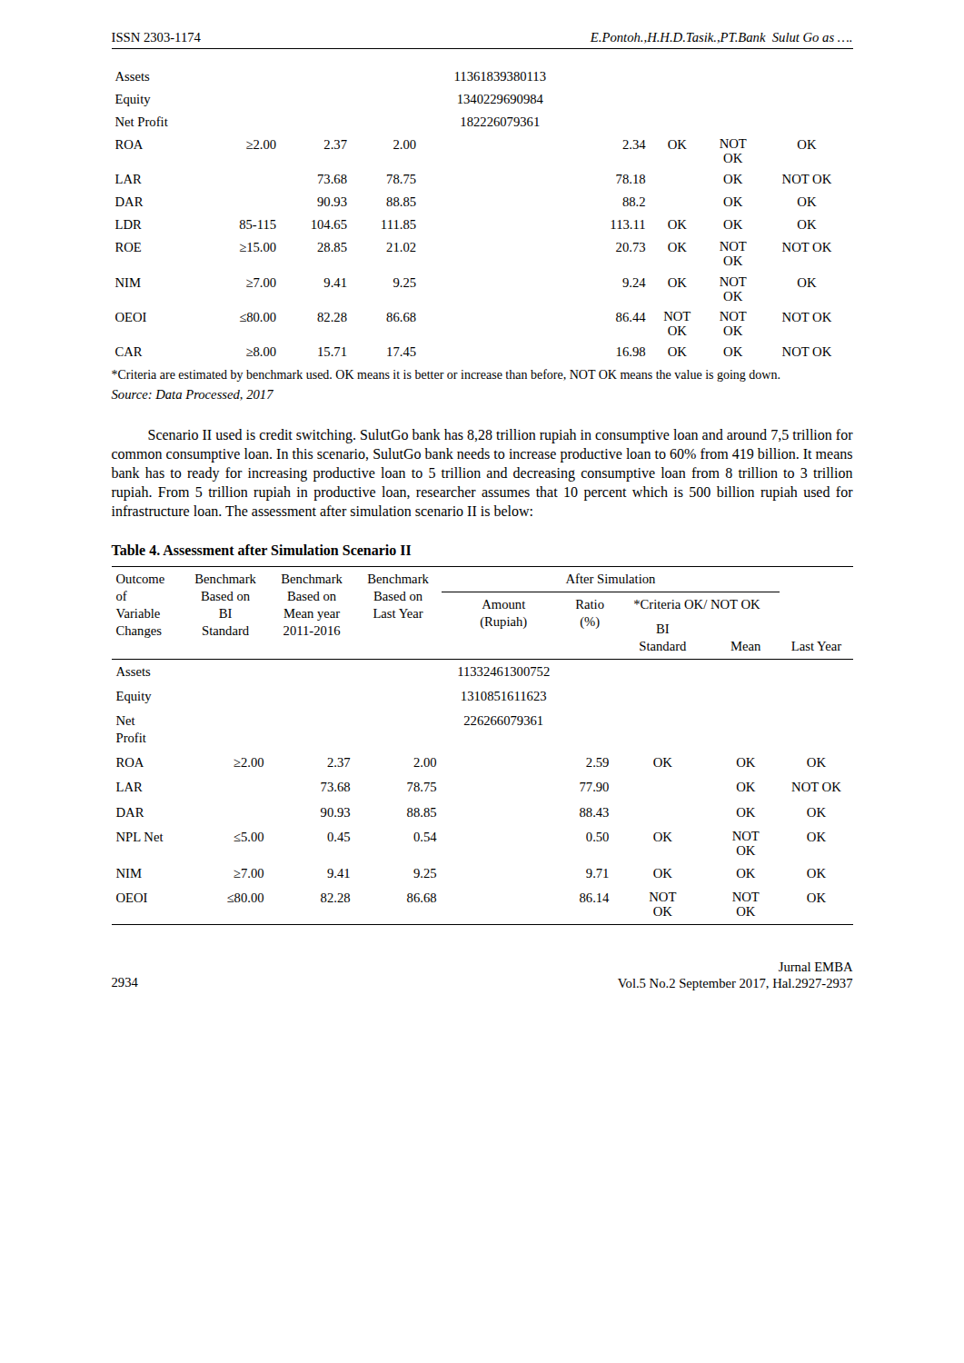ISSN 2303-1174
E.Pontoh.,H.H.D.Tasik.,PT.Bank Sulut Go as ….
| Assets | | | | 11361839380113 | | | | |
| Equity | | | | 1340229690984 | | | | |
| Net Profit | | | | 182226079361 | | | | |
| ROA | ≥2.00 | 2.37 | 2.00 | | 2.34 | OK | NOT OK | OK |
| LAR | | 73.68 | 78.75 | | 78.18 | | OK | NOT OK |
| DAR | | 90.93 | 88.85 | | 88.2 | | OK | OK |
| LDR | 85-115 | 104.65 | 111.85 | | 113.11 | OK | OK | OK |
| ROE | ≥15.00 | 28.85 | 21.02 | | 20.73 | OK | NOT OK | NOT OK |
| NIM | ≥7.00 | 9.41 | 9.25 | | 9.24 | OK | NOT OK | OK |
| OEOI | ≤80.00 | 82.28 | 86.68 | | 86.44 | NOT OK | NOT OK | NOT OK |
| CAR | ≥8.00 | 15.71 | 17.45 | | 16.98 | OK | OK | NOT OK |
*Criteria are estimated by benchmark used. OK means it is better or increase than before, NOT OK means the value is going down.
Source: Data Processed, 2017
Scenario II used is credit switching. SulutGo bank has 8,28 trillion rupiah in consumptive loan and around 7,5 trillion for common consumptive loan. In this scenario, SulutGo bank needs to increase productive loan to 60% from 419 billion. It means bank has to ready for increasing productive loan to 5 trillion and decreasing consumptive loan from 8 trillion to 3 trillion rupiah. From 5 trillion rupiah in productive loan, researcher assumes that 10 percent which is 500 billion rupiah used for infrastructure loan. The assessment after simulation scenario II is below:
Table 4. Assessment after Simulation Scenario II
| Outcome of Variable Changes | Benchmark Based on BI Standard | Benchmark Based on Mean year 2011-2016 | Benchmark Based on Last Year | After Simulation |
| --- | --- | --- | --- | --- |
| Amount (Rupiah) | Ratio (%) | *Criteria OK/ NOT OK |
| BI Standard | Mean | Last Year |
| Assets | | | | 11332461300752 | | | | |
| Equity | | | | 1310851611623 | | | | |
| Net Profit | | | | 226266079361 | | | | |
| ROA | ≥2.00 | 2.37 | 2.00 | | 2.59 | OK | OK | OK |
| LAR | | 73.68 | 78.75 | | 77.90 | | OK | NOT OK |
| DAR | | 90.93 | 88.85 | | 88.43 | | OK | OK |
| NPL Net | ≤5.00 | 0.45 | 0.54 | | 0.50 | OK | NOT OK | OK |
| NIM | ≥7.00 | 9.41 | 9.25 | | 9.71 | OK | OK | OK |
| OEOI | ≤80.00 | 82.28 | 86.68 | | 86.14 | NOT OK | NOT OK | OK |
2934
Jurnal EMBA
Vol.5 No.2 September 2017, Hal.2927-2937